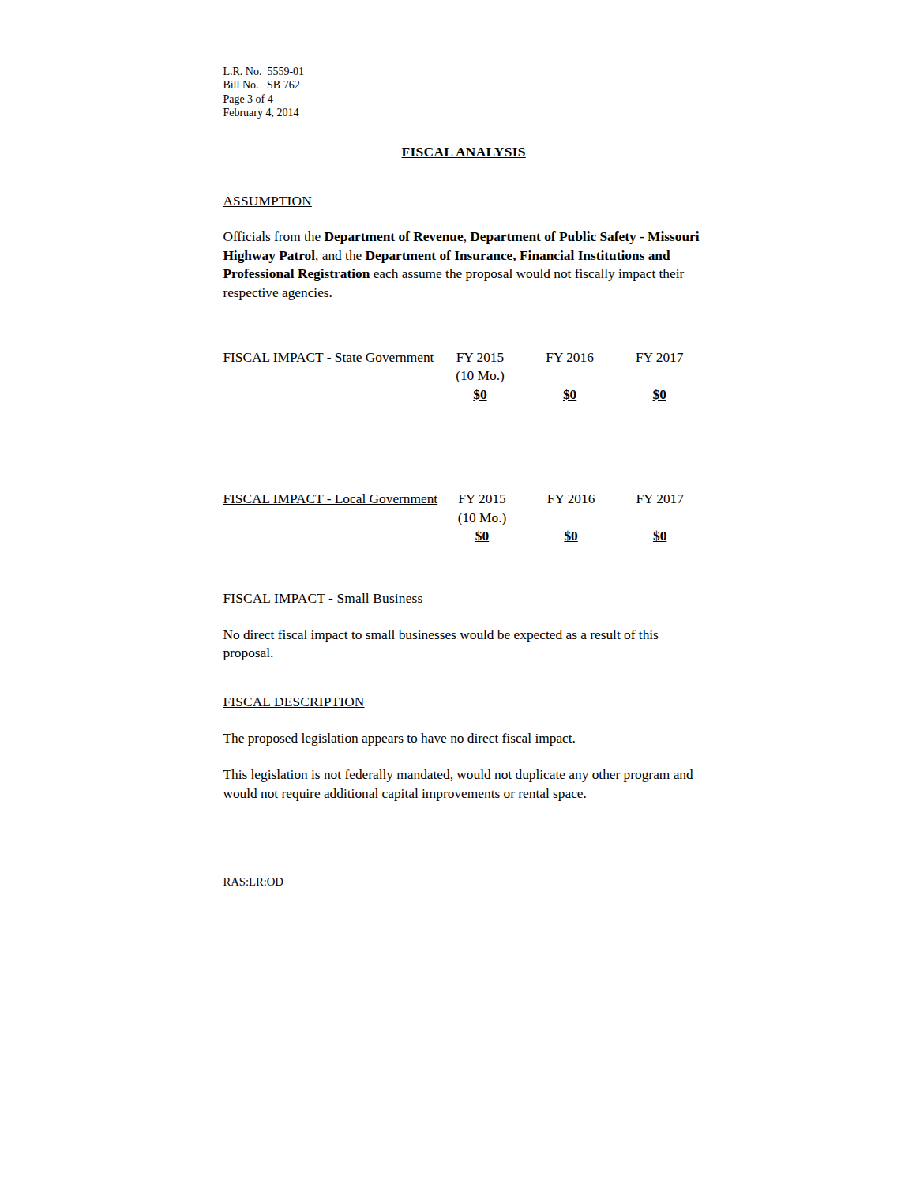L.R. No. 5559-01
Bill No. SB 762
Page 3 of 4
February 4, 2014
FISCAL ANALYSIS
ASSUMPTION
Officials from the Department of Revenue, Department of Public Safety - Missouri Highway Patrol, and the Department of Insurance, Financial Institutions and Professional Registration each assume the proposal would not fiscally impact their respective agencies.
| FISCAL IMPACT - State Government | FY 2015 (10 Mo.) | FY 2016 | FY 2017 |
| | $0 | $0 | $0 |
| FISCAL IMPACT - Local Government | FY 2015 (10 Mo.) | FY 2016 | FY 2017 |
| | $0 | $0 | $0 |
FISCAL IMPACT - Small Business
No direct fiscal impact to small businesses would be expected as a result of this proposal.
FISCAL DESCRIPTION
The proposed legislation appears to have no direct fiscal impact.
This legislation is not federally mandated, would not duplicate any other program and would not require additional capital improvements or rental space.
RAS:LR:OD